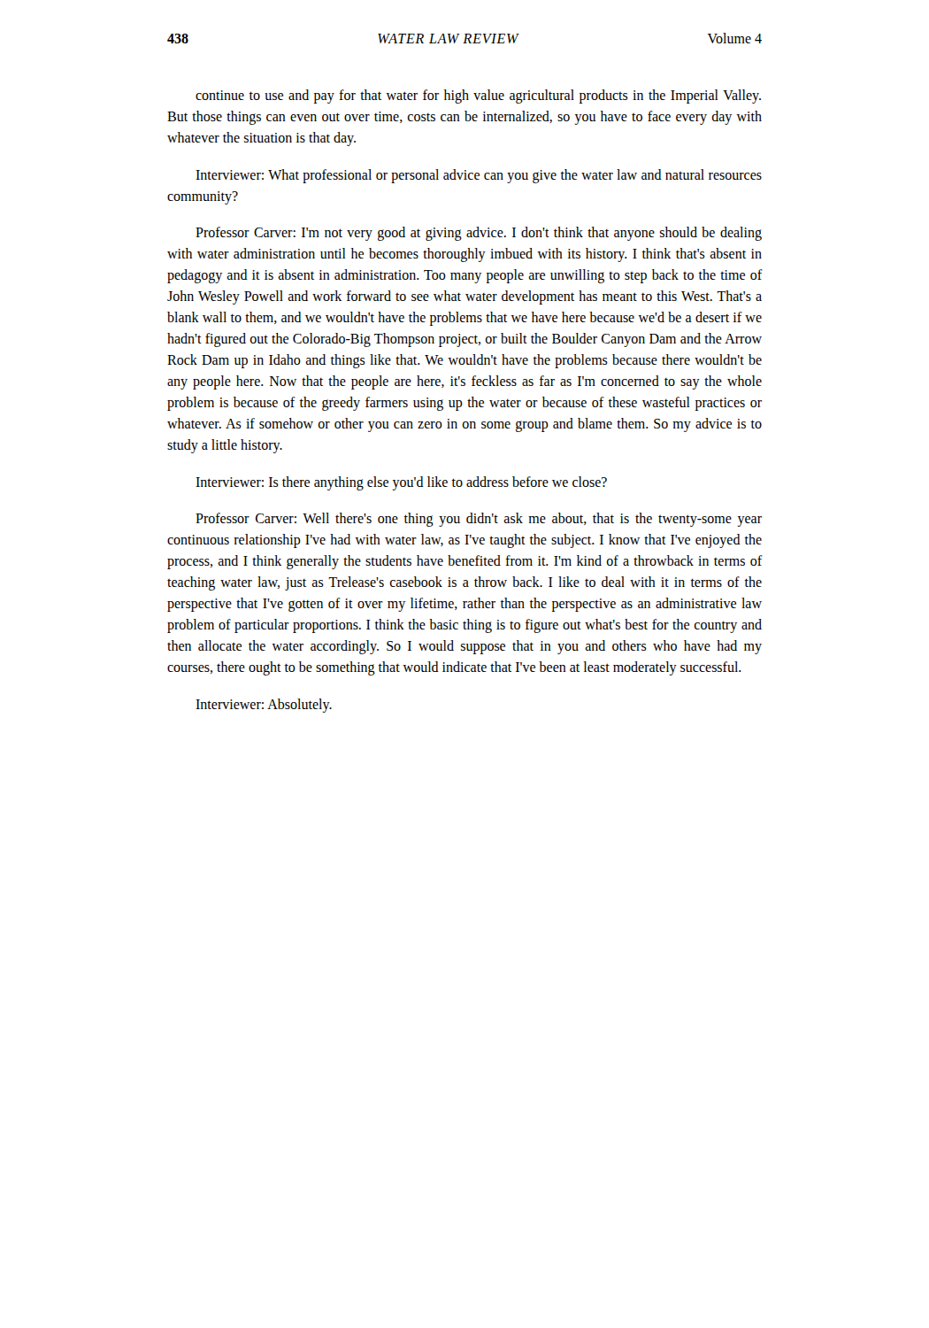438 Water Law Review Volume 4
continue to use and pay for that water for high value agricultural products in the Imperial Valley. But those things can even out over time, costs can be internalized, so you have to face every day with whatever the situation is that day.
Interviewer: What professional or personal advice can you give the water law and natural resources community?
Professor Carver: I'm not very good at giving advice. I don't think that anyone should be dealing with water administration until he becomes thoroughly imbued with its history. I think that's absent in pedagogy and it is absent in administration. Too many people are unwilling to step back to the time of John Wesley Powell and work forward to see what water development has meant to this West. That's a blank wall to them, and we wouldn't have the problems that we have here because we'd be a desert if we hadn't figured out the Colorado-Big Thompson project, or built the Boulder Canyon Dam and the Arrow Rock Dam up in Idaho and things like that. We wouldn't have the problems because there wouldn't be any people here. Now that the people are here, it's feckless as far as I'm concerned to say the whole problem is because of the greedy farmers using up the water or because of these wasteful practices or whatever. As if somehow or other you can zero in on some group and blame them. So my advice is to study a little history.
Interviewer: Is there anything else you'd like to address before we close?
Professor Carver: Well there's one thing you didn't ask me about, that is the twenty-some year continuous relationship I've had with water law, as I've taught the subject. I know that I've enjoyed the process, and I think generally the students have benefited from it. I'm kind of a throwback in terms of teaching water law, just as Trelease's casebook is a throw back. I like to deal with it in terms of the perspective that I've gotten of it over my lifetime, rather than the perspective as an administrative law problem of particular proportions. I think the basic thing is to figure out what's best for the country and then allocate the water accordingly. So I would suppose that in you and others who have had my courses, there ought to be something that would indicate that I've been at least moderately successful.
Interviewer: Absolutely.